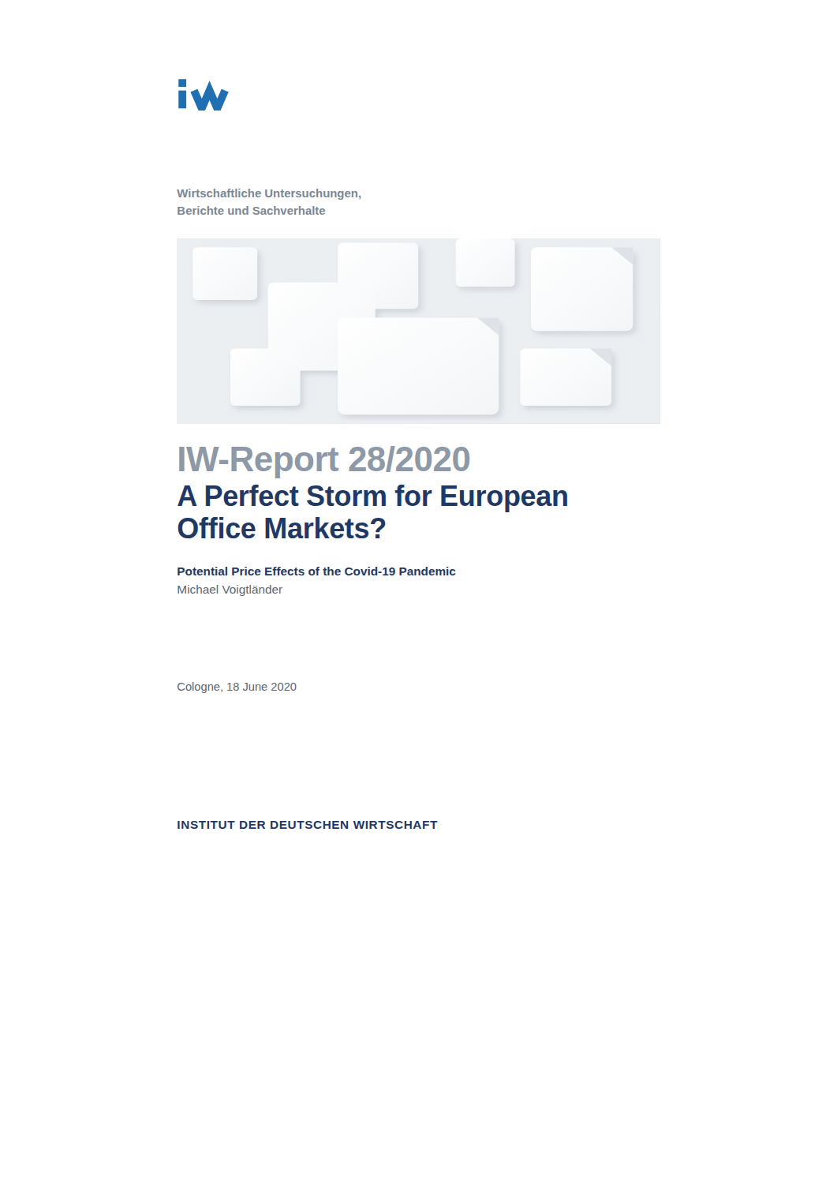Wirtschaftliche Untersuchungen,
Berichte und Sachverhalte
IW-Report 28/2020
A Perfect Storm for European
Office Markets?
Potential Price Effects of the Covid-19 Pandemic
Michael Voigtländer
Cologne, 18 June 2020
INSTITUT DER DEUTSCHEN WIRTSCHAFT